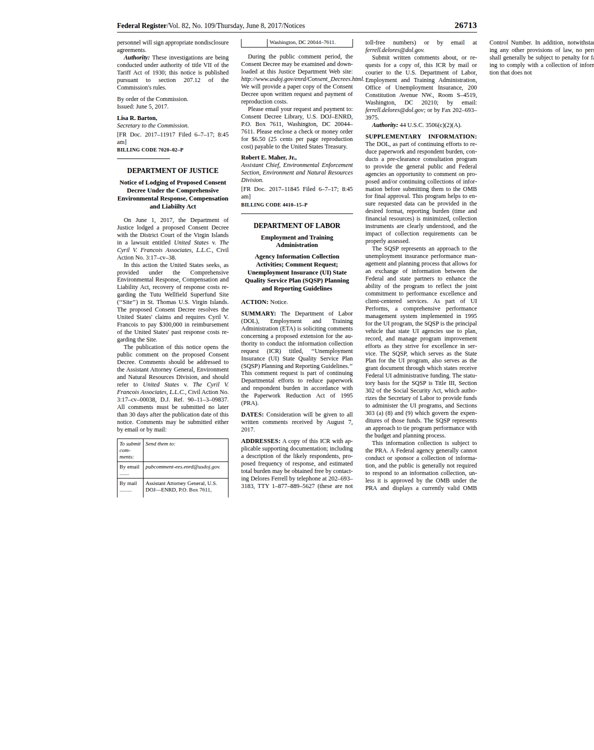Federal Register/Vol. 82, No. 109/Thursday, June 8, 2017/Notices
26713
personnel will sign appropriate nondisclosure agreements.
Authority: These investigations are being conducted under authority of title VII of the Tariff Act of 1930; this notice is published pursuant to section 207.12 of the Commission's rules.
By order of the Commission.
Issued: June 5, 2017.
Lisa R. Barton,
Secretary to the Commission.
[FR Doc. 2017–11917 Filed 6–7–17; 8:45 am]
BILLING CODE 7020–02–P
DEPARTMENT OF JUSTICE
Notice of Lodging of Proposed Consent Decree Under the Comprehensive Environmental Response, Compensation and Liabiilty Act
On June 1, 2017, the Department of Justice lodged a proposed Consent Decree with the District Court of the Virgin Islands in a lawsuit entitled United States v. The Cyril V. Francois Associates, L.L.C., Civil Action No. 3:17–cv–38.
In this action the United States seeks, as provided under the Comprehensive Environmental Response, Compensation and Liability Act, recovery of response costs regarding the Tutu Wellfield Superfund Site (‘‘Site’’) in St. Thomas U.S. Virgin Islands. The proposed Consent Decree resolves the United States' claims and requires Cyril V. Francois to pay $300,000 in reimbursement of the United States' past response costs regarding the Site.
The publication of this notice opens the public comment on the proposed Consent Decree. Comments should be addressed to the Assistant Attorney General, Environment and Natural Resources Division, and should refer to United States v. The Cyril V. Francois Associates, L.L.C., Civil Action No. 3:17–cv–00038, D.J. Ref. 90–11–3–09837. All comments must be submitted no later than 30 days after the publication date of this notice. Comments may be submitted either by email or by mail:
| To submit comments: | Send them to: |
| --- | --- |
| By email ....... | pubcomment-ees.enrd@usdoj.gov. |
| By mail ......... | Assistant Attorney General, U.S. DOJ—ENRD, P.O. Box 7611, Washington, DC 20044–7611. |
During the public comment period, the Consent Decree may be examined and downloaded at this Justice Department Web site: http://www.usdoj.gov/enrd/Consent_Decrees.html. We will provide a paper copy of the Consent Decree upon written request and payment of reproduction costs.
Please email your request and payment to: Consent Decree Library, U.S. DOJ–ENRD, P.O. Box 7611, Washington, DC 20044–7611. Please enclose a check or money order for $6.50 (25 cents per page reproduction cost) payable to the United States Treasury.
Robert E. Maher, Jr.,
Assistant Chief, Environmental Enforcement Section, Environment and Natural Resources Division.
[FR Doc. 2017–11845 Filed 6–7–17; 8:45 am]
BILLING CODE 4410–15–P
DEPARTMENT OF LABOR
Employment and Training Administration
Agency Information Collection Activities; Comment Request; Unemployment Insurance (UI) State Quality Service Plan (SQSP) Planning and Reporting Guidelines
ACTION: Notice.
SUMMARY: The Department of Labor (DOL), Employment and Training Administration (ETA) is soliciting comments concerning a proposed extension for the authority to conduct the information collection request (ICR) titled, ‘‘Unemployment Insurance (UI) State Quality Service Plan (SQSP) Planning and Reporting Guidelines.’’ This comment request is part of continuing Departmental efforts to reduce paperwork and respondent burden in accordance with the Paperwork Reduction Act of 1995 (PRA).
DATES: Consideration will be given to all written comments received by August 7, 2017.
ADDRESSES: A copy of this ICR with applicable supporting documentation; including a description of the likely respondents, proposed frequency of response, and estimated total burden may be obtained free by contacting Delores Ferrell by telephone at 202–693–3183, TTY 1–877–889–5627 (these are not toll-free numbers) or by email at ferrell.delores@dol.gov.
Submit written comments about, or requests for a copy of, this ICR by mail or courier to the U.S. Department of Labor, Employment and Training Administration, Office of Unemployment Insurance, 200 Constitution Avenue NW., Room S–4519, Washington, DC 20210; by email: ferrell.delores@dol.gov; or by Fax 202–693–3975.
Authority: 44 U.S.C. 3506(c)(2)(A).
SUPPLEMENTARY INFORMATION: The DOL, as part of continuing efforts to reduce paperwork and respondent burden, conducts a pre-clearance consultation program to provide the general public and Federal agencies an opportunity to comment on proposed and/or continuing collections of information before submitting them to the OMB for final approval. This program helps to ensure requested data can be provided in the desired format, reporting burden (time and financial resources) is minimized, collection instruments are clearly understood, and the impact of collection requirements can be properly assessed.
The SQSP represents an approach to the unemployment insurance performance management and planning process that allows for an exchange of information between the Federal and state partners to enhance the ability of the program to reflect the joint commitment to performance excellence and client-centered services. As part of UI Performs, a comprehensive performance management system implemented in 1995 for the UI program, the SQSP is the principal vehicle that state UI agencies use to plan, record, and manage program improvement efforts as they strive for excellence in service. The SQSP, which serves as the State Plan for the UI program, also serves as the grant document through which states receive Federal UI administrative funding. The statutory basis for the SQSP is Title III, Section 302 of the Social Security Act, which authorizes the Secretary of Labor to provide funds to administer the UI programs, and Sections 303 (a) (8) and (9) which govern the expenditures of those funds. The SQSP represents an approach to tie program performance with the budget and planning process.
This information collection is subject to the PRA. A Federal agency generally cannot conduct or sponsor a collection of information, and the public is generally not required to respond to an information collection, unless it is approved by the OMB under the PRA and displays a currently valid OMB Control Number. In addition, notwithstanding any other provisions of law, no person shall generally be subject to penalty for failing to comply with a collection of information that does not